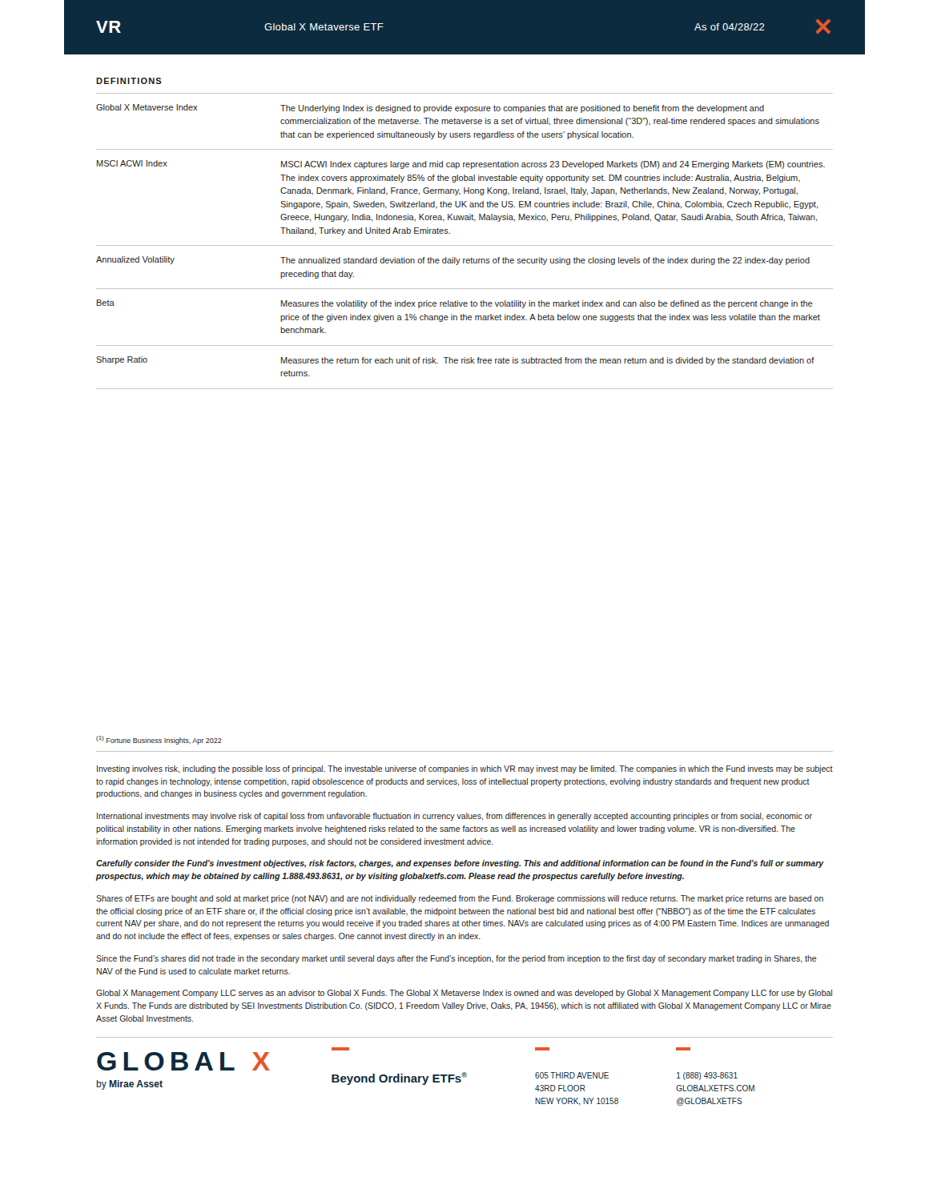VR
Global X Metaverse ETF
As of 04/28/22
✕
Definitions
| Global X Metaverse Index | The Underlying Index is designed to provide exposure to companies that are positioned to benefit from the development and commercialization of the metaverse. The metaverse is a set of virtual, three dimensional (“3D”), real-time rendered spaces and simulations that can be experienced simultaneously by users regardless of the users’ physical location. |
| MSCI ACWI Index | MSCI ACWI Index captures large and mid cap representation across 23 Developed Markets (DM) and 24 Emerging Markets (EM) countries. The index covers approximately 85% of the global investable equity opportunity set. DM countries include: Australia, Austria, Belgium, Canada, Denmark, Finland, France, Germany, Hong Kong, Ireland, Israel, Italy, Japan, Netherlands, New Zealand, Norway, Portugal, Singapore, Spain, Sweden, Switzerland, the UK and the US. EM countries include: Brazil, Chile, China, Colombia, Czech Republic, Egypt, Greece, Hungary, India, Indonesia, Korea, Kuwait, Malaysia, Mexico, Peru, Philippines, Poland, Qatar, Saudi Arabia, South Africa, Taiwan, Thailand, Turkey and United Arab Emirates. |
| Annualized Volatility | The annualized standard deviation of the daily returns of the security using the closing levels of the index during the 22 index-day period preceding that day. |
| Beta | Measures the volatility of the index price relative to the volatility in the market index and can also be defined as the percent change in the price of the given index given a 1% change in the market index. A beta below one suggests that the index was less volatile than the market benchmark. |
| Sharpe Ratio | Measures the return for each unit of risk. The risk free rate is subtracted from the mean return and is divided by the standard deviation of returns. |
(1) Fortune Business Insights, Apr 2022
Investing involves risk, including the possible loss of principal. The investable universe of companies in which VR may invest may be limited. The companies in which the Fund invests may be subject to rapid changes in technology, intense competition, rapid obsolescence of products and services, loss of intellectual property protections, evolving industry standards and frequent new product productions, and changes in business cycles and government regulation.
International investments may involve risk of capital loss from unfavorable fluctuation in currency values, from differences in generally accepted accounting principles or from social, economic or political instability in other nations. Emerging markets involve heightened risks related to the same factors as well as increased volatility and lower trading volume. VR is non-diversified. The information provided is not intended for trading purposes, and should not be considered investment advice.
Carefully consider the Fund’s investment objectives, risk factors, charges, and expenses before investing. This and additional information can be found in the Fund’s full or summary prospectus, which may be obtained by calling 1.888.493.8631, or by visiting globalxetfs.com. Please read the prospectus carefully before investing.
Shares of ETFs are bought and sold at market price (not NAV) and are not individually redeemed from the Fund. Brokerage commissions will reduce returns. The market price returns are based on the official closing price of an ETF share or, if the official closing price isn’t available, the midpoint between the national best bid and national best offer (“NBBO”) as of the time the ETF calculates current NAV per share, and do not represent the returns you would receive if you traded shares at other times. NAVs are calculated using prices as of 4:00 PM Eastern Time. Indices are unmanaged and do not include the effect of fees, expenses or sales charges. One cannot invest directly in an index.
Since the Fund’s shares did not trade in the secondary market until several days after the Fund’s inception, for the period from inception to the first day of secondary market trading in Shares, the NAV of the Fund is used to calculate market returns.
Global X Management Company LLC serves as an advisor to Global X Funds. The Global X Metaverse Index is owned and was developed by Global X Management Company LLC for use by Global X Funds. The Funds are distributed by SEI Investments Distribution Co. (SIDCO, 1 Freedom Valley Drive, Oaks, PA, 19456), which is not affiliated with Global X Management Company LLC or Mirae Asset Global Investments.
GLOBAL X
by Mirae Asset
Beyond Ordinary ETFs®
605 THIRD AVENUE
43RD FLOOR
NEW YORK, NY 10158
1 (888) 493-8631
GLOBALXETFS.COM
@GLOBALXETFS